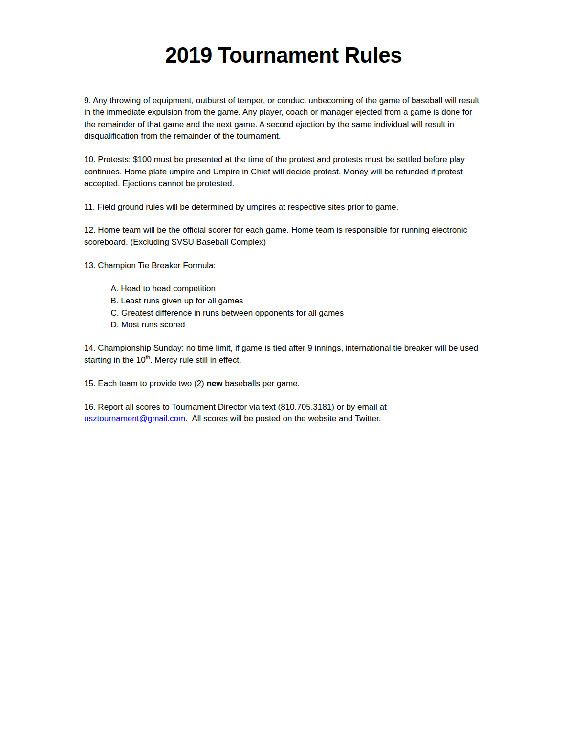2019 Tournament Rules
9. Any throwing of equipment, outburst of temper, or conduct unbecoming of the game of baseball will result in the immediate expulsion from the game. Any player, coach or manager ejected from a game is done for the remainder of that game and the next game. A second ejection by the same individual will result in disqualification from the remainder of the tournament.
10. Protests: $100 must be presented at the time of the protest and protests must be settled before play continues. Home plate umpire and Umpire in Chief will decide protest. Money will be refunded if protest accepted. Ejections cannot be protested.
11. Field ground rules will be determined by umpires at respective sites prior to game.
12. Home team will be the official scorer for each game. Home team is responsible for running electronic scoreboard. (Excluding SVSU Baseball Complex)
13. Champion Tie Breaker Formula:
A. Head to head competition
B. Least runs given up for all games
C. Greatest difference in runs between opponents for all games
D. Most runs scored
14. Championship Sunday: no time limit, if game is tied after 9 innings, international tie breaker will be used starting in the 10th. Mercy rule still in effect.
15. Each team to provide two (2) new baseballs per game.
16. Report all scores to Tournament Director via text (810.705.3181) or by email at usztournament@gmail.com. All scores will be posted on the website and Twitter.